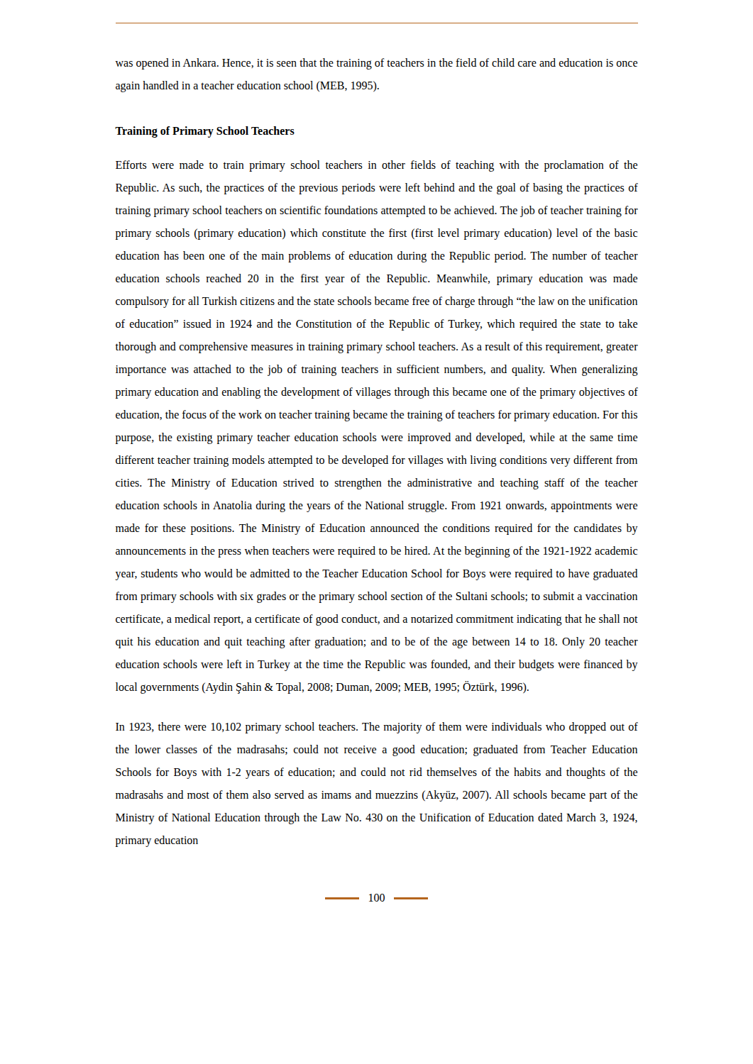was opened in Ankara. Hence, it is seen that the training of teachers in the field of child care and education is once again handled in a teacher education school (MEB, 1995).
Training of Primary School Teachers
Efforts were made to train primary school teachers in other fields of teaching with the proclamation of the Republic. As such, the practices of the previous periods were left behind and the goal of basing the practices of training primary school teachers on scientific foundations attempted to be achieved. The job of teacher training for primary schools (primary education) which constitute the first (first level primary education) level of the basic education has been one of the main problems of education during the Republic period. The number of teacher education schools reached 20 in the first year of the Republic. Meanwhile, primary education was made compulsory for all Turkish citizens and the state schools became free of charge through “the law on the unification of education” issued in 1924 and the Constitution of the Republic of Turkey, which required the state to take thorough and comprehensive measures in training primary school teachers. As a result of this requirement, greater importance was attached to the job of training teachers in sufficient numbers, and quality. When generalizing primary education and enabling the development of villages through this became one of the primary objectives of education, the focus of the work on teacher training became the training of teachers for primary education. For this purpose, the existing primary teacher education schools were improved and developed, while at the same time different teacher training models attempted to be developed for villages with living conditions very different from cities. The Ministry of Education strived to strengthen the administrative and teaching staff of the teacher education schools in Anatolia during the years of the National struggle. From 1921 onwards, appointments were made for these positions. The Ministry of Education announced the conditions required for the candidates by announcements in the press when teachers were required to be hired. At the beginning of the 1921-1922 academic year, students who would be admitted to the Teacher Education School for Boys were required to have graduated from primary schools with six grades or the primary school section of the Sultani schools; to submit a vaccination certificate, a medical report, a certificate of good conduct, and a notarized commitment indicating that he shall not quit his education and quit teaching after graduation; and to be of the age between 14 to 18. Only 20 teacher education schools were left in Turkey at the time the Republic was founded, and their budgets were financed by local governments (Aydin Şahin & Topal, 2008; Duman, 2009; MEB, 1995; Öztürk, 1996).
In 1923, there were 10,102 primary school teachers. The majority of them were individuals who dropped out of the lower classes of the madrasahs; could not receive a good education; graduated from Teacher Education Schools for Boys with 1-2 years of education; and could not rid themselves of the habits and thoughts of the madrasahs and most of them also served as imams and muezzins (Akyüz, 2007). All schools became part of the Ministry of National Education through the Law No. 430 on the Unification of Education dated March 3, 1924, primary education
100